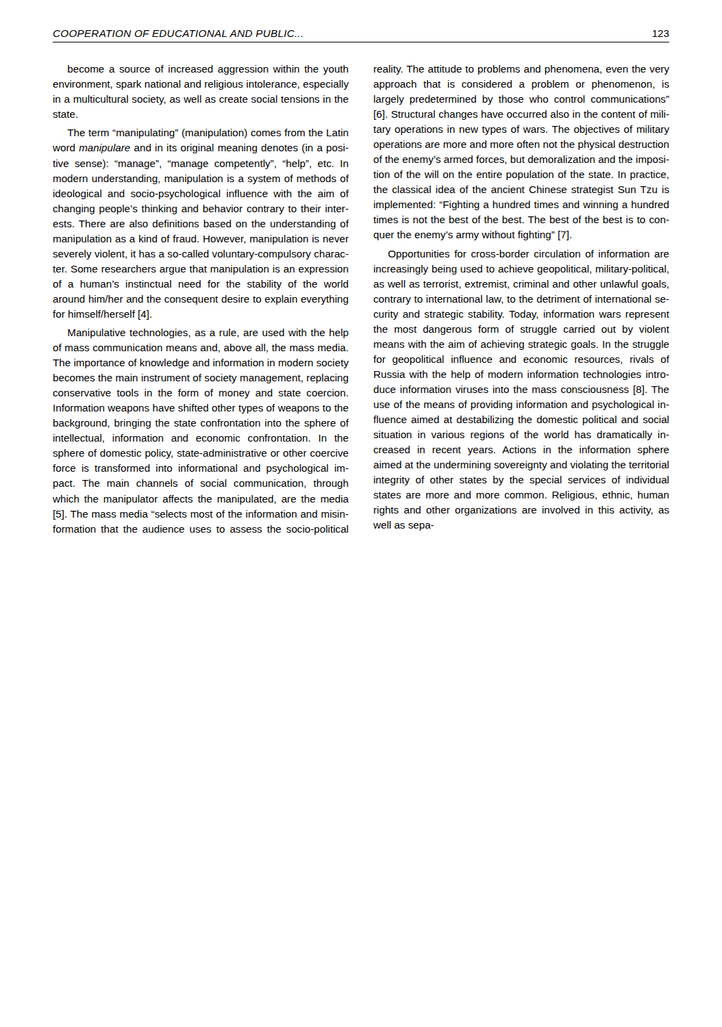Cooperation of educational and public... 123
become a source of increased aggression within the youth environment, spark national and religious intolerance, especially in a multicultural society, as well as create social tensions in the state.
The term “manipulating” (manipulation) comes from the Latin word manipulare and in its original meaning denotes (in a positive sense): “manage”, “manage competently”, “help”, etc. In modern understanding, manipulation is a system of methods of ideological and socio-psychological influence with the aim of changing people’s thinking and behavior contrary to their interests. There are also definitions based on the understanding of manipulation as a kind of fraud. However, manipulation is never severely violent, it has a so-called voluntary-compulsory character. Some researchers argue that manipulation is an expression of a human’s instinctual need for the stability of the world around him/her and the consequent desire to explain everything for himself/herself [4].
Manipulative technologies, as a rule, are used with the help of mass communication means and, above all, the mass media. The importance of knowledge and information in modern society becomes the main instrument of society management, replacing conservative tools in the form of money and state coercion. Information weapons have shifted other types of weapons to the background, bringing the state confrontation into the sphere of intellectual, information and economic confrontation. In the sphere of domestic policy, state-administrative or other coercive force is transformed into informational and psychological impact. The main channels of social communication, through which the manipulator affects the manipulated, are the media [5]. The mass media “selects most of the information and misinformation that the audience uses to assess the socio-political reality. The attitude to problems and phenomena, even the very approach that is considered a problem or phenomenon, is largely predetermined by those who control communications” [6]. Structural changes have occurred also in the content of military operations in new types of wars. The objectives of military operations are more and more often not the physical destruction of the enemy’s armed forces, but demoralization and the imposition of the will on the entire population of the state. In practice, the classical idea of the ancient Chinese strategist Sun Tzu is implemented: “Fighting a hundred times and winning a hundred times is not the best of the best. The best of the best is to conquer the enemy’s army without fighting” [7].
Opportunities for cross-border circulation of information are increasingly being used to achieve geopolitical, military-political, as well as terrorist, extremist, criminal and other unlawful goals, contrary to international law, to the detriment of international security and strategic stability. Today, information wars represent the most dangerous form of struggle carried out by violent means with the aim of achieving strategic goals. In the struggle for geopolitical influence and economic resources, rivals of Russia with the help of modern information technologies introduce information viruses into the mass consciousness [8]. The use of the means of providing information and psychological influence aimed at destabilizing the domestic political and social situation in various regions of the world has dramatically increased in recent years. Actions in the information sphere aimed at the undermining sovereignty and violating the territorial integrity of other states by the special services of individual states are more and more common. Religious, ethnic, human rights and other organizations are involved in this activity, as well as sepa-